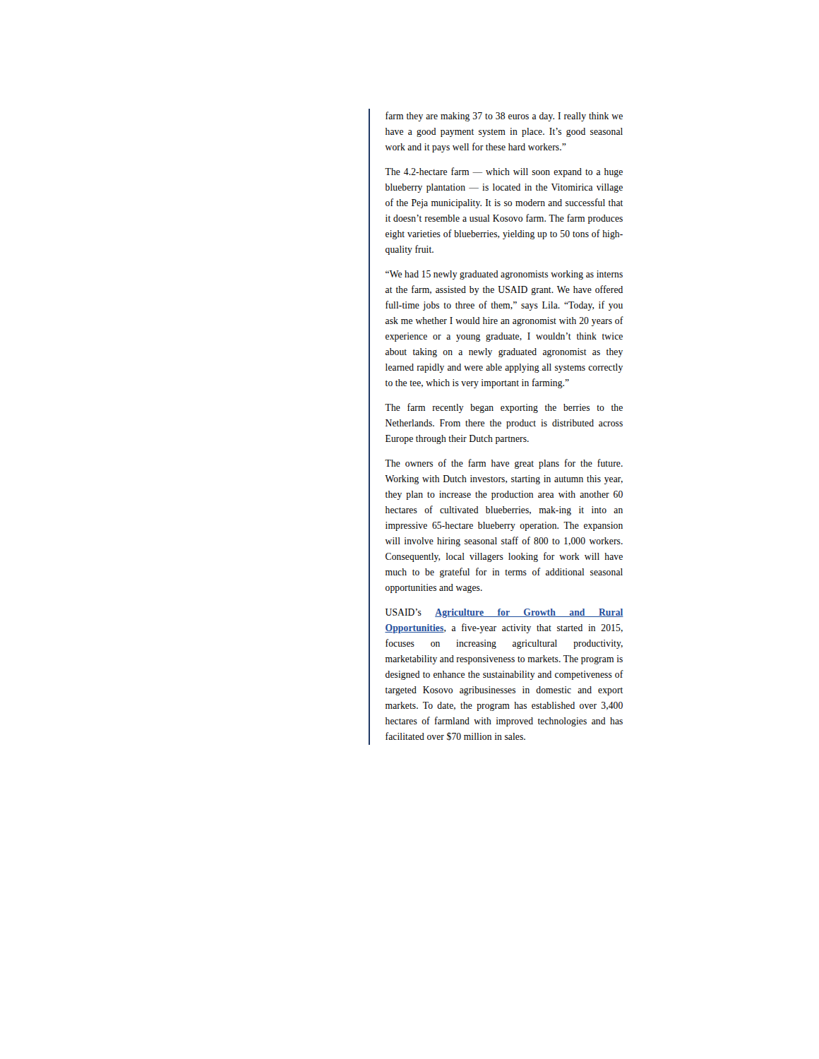farm they are making 37 to 38 euros a day. I really think we have a good payment system in place. It’s good seasonal work and it pays well for these hard workers.”
The 4.2-hectare farm — which will soon expand to a huge blueberry plantation — is located in the Vitomirica village of the Peja municipality. It is so modern and successful that it doesn’t resemble a usual Kosovo farm. The farm produces eight varieties of blueberries, yielding up to 50 tons of high-quality fruit.
“We had 15 newly graduated agronomists working as interns at the farm, assisted by the USAID grant. We have offered full-time jobs to three of them,” says Lila. “Today, if you ask me whether I would hire an agronomist with 20 years of experience or a young graduate, I wouldn’t think twice about taking on a newly graduated agronomist as they learned rapidly and were able applying all systems correctly to the tee, which is very important in farming.”
The farm recently began exporting the berries to the Netherlands. From there the product is distributed across Europe through their Dutch partners.
The owners of the farm have great plans for the future. Working with Dutch investors, starting in autumn this year, they plan to increase the production area with another 60 hectares of cultivated blueberries, mak-ing it into an impressive 65-hectare blueberry operation. The expansion will involve hiring seasonal staff of 800 to 1,000 workers. Consequently, local villagers looking for work will have much to be grateful for in terms of additional seasonal opportunities and wages.
USAID’s Agriculture for Growth and Rural Opportunities, a five-year activity that started in 2015, focuses on increasing agricultural productivity, marketability and responsiveness to markets. The program is designed to enhance the sustainability and competiveness of targeted Kosovo agribusinesses in domestic and export markets. To date, the program has established over 3,400 hectares of farmland with improved technologies and has facilitated over $70 million in sales.